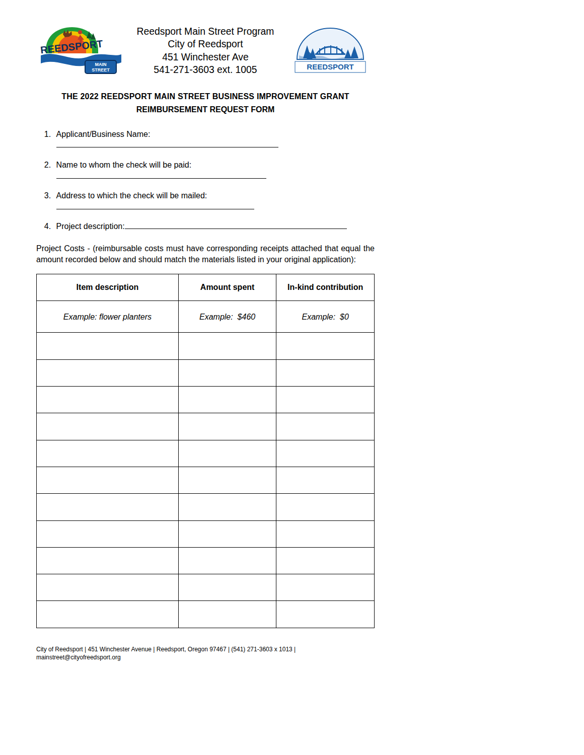REEDSPORT MAIN STREET
Reedsport Main Street Program
City of Reedsport
451 Winchester Ave
541-271-3603 ext. 1005
REEDSPORT
THE 2022 REEDSPORT MAIN STREET BUSINESS IMPROVEMENT GRANT
REIMBURSEMENT REQUEST FORM
Applicant/Business Name:
Name to whom the check will be paid:
Address to which the check will be mailed:
Project description:
Project Costs - (reimbursable costs must have corresponding receipts attached that equal the amount recorded below and should match the materials listed in your original application):
| Item description | Amount spent | In-kind contribution |
| --- | --- | --- |
| Example: flower planters | Example: $460 | Example: $0 |
City of Reedsport | 451 Winchester Avenue | Reedsport, Oregon 97467 | (541) 271-3603 x 1013 | mainstreet@cityofreedsport.org